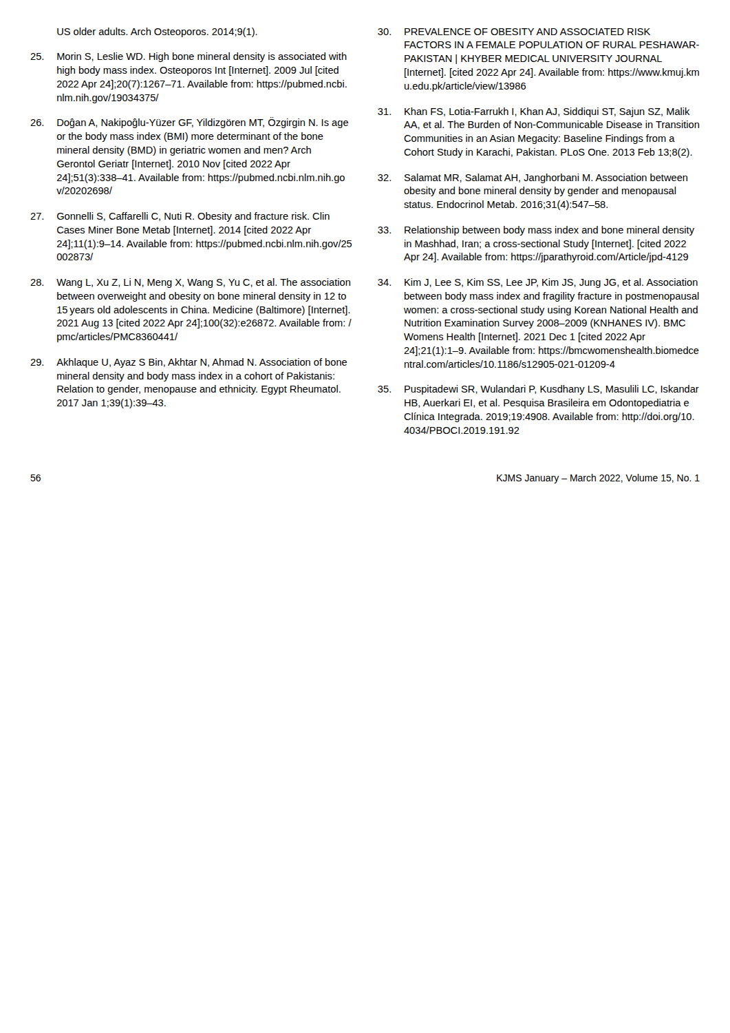US older adults. Arch Osteoporos. 2014;9(1).
25. Morin S, Leslie WD. High bone mineral density is associated with high body mass index. Osteoporos Int [Internet]. 2009 Jul [cited 2022 Apr 24];20(7):1267–71. Available from: https://pubmed.ncbi.nlm.nih.gov/19034375/
26. Doĝan A, Nakipoĝlu-Yüzer GF, Yildizgören MT, Özgirgin N. Is age or the body mass index (BMI) more determinant of the bone mineral density (BMD) in geriatric women and men? Arch Gerontol Geriatr [Internet]. 2010 Nov [cited 2022 Apr 24];51(3):338–41. Available from: https://pubmed.ncbi.nlm.nih.gov/20202698/
27. Gonnelli S, Caffarelli C, Nuti R. Obesity and fracture risk. Clin Cases Miner Bone Metab [Internet]. 2014 [cited 2022 Apr 24];11(1):9–14. Available from: https://pubmed.ncbi.nlm.nih.gov/25002873/
28. Wang L, Xu Z, Li N, Meng X, Wang S, Yu C, et al. The association between overweight and obesity on bone mineral density in 12 to 15 years old adolescents in China. Medicine (Baltimore) [Internet]. 2021 Aug 13 [cited 2022 Apr 24];100(32):e26872. Available from: /pmc/articles/PMC8360441/
29. Akhlaque U, Ayaz S Bin, Akhtar N, Ahmad N. Association of bone mineral density and body mass index in a cohort of Pakistanis: Relation to gender, menopause and ethnicity. Egypt Rheumatol. 2017 Jan 1;39(1):39–43.
30. PREVALENCE OF OBESITY AND ASSOCIATED RISK FACTORS IN A FEMALE POPULATION OF RURAL PESHAWAR-PAKISTAN | KHYBER MEDICAL UNIVERSITY JOURNAL [Internet]. [cited 2022 Apr 24]. Available from: https://www.kmuj.kmu.edu.pk/article/view/13986
31. Khan FS, Lotia-Farrukh I, Khan AJ, Siddiqui ST, Sajun SZ, Malik AA, et al. The Burden of Non-Communicable Disease in Transition Communities in an Asian Megacity: Baseline Findings from a Cohort Study in Karachi, Pakistan. PLoS One. 2013 Feb 13;8(2).
32. Salamat MR, Salamat AH, Janghorbani M. Association between obesity and bone mineral density by gender and menopausal status. Endocrinol Metab. 2016;31(4):547–58.
33. Relationship between body mass index and bone mineral density in Mashhad, Iran; a cross-sectional Study [Internet]. [cited 2022 Apr 24]. Available from: https://jparathyroid.com/Article/jpd-4129
34. Kim J, Lee S, Kim SS, Lee JP, Kim JS, Jung JG, et al. Association between body mass index and fragility fracture in postmenopausal women: a cross-sectional study using Korean National Health and Nutrition Examination Survey 2008–2009 (KNHANES IV). BMC Womens Health [Internet]. 2021 Dec 1 [cited 2022 Apr 24];21(1):1–9. Available from: https://bmcwomenshealth.biomedcentral.com/articles/10.1186/s12905-021-01209-4
35. Puspitadewi SR, Wulandari P, Kusdhany LS, Masulili LC, Iskandar HB, Auerkari EI, et al. Pesquisa Brasileira em Odontopediatria e Clínica Integrada. 2019;19:4908. Available from: http://doi.org/10.4034/PBOCI.2019.191.92
56 KJMS January – March 2022, Volume 15, No. 1